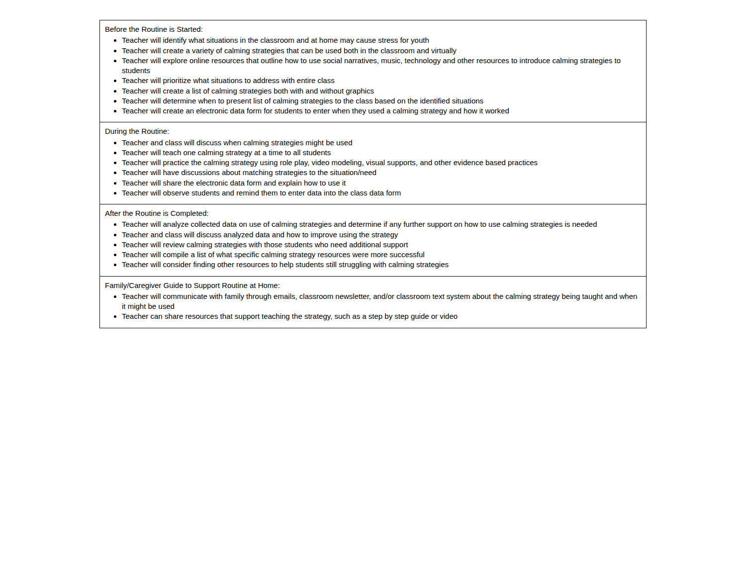| Before the Routine is Started: Teacher will identify what situations in the classroom and at home may cause stress for youth Teacher will create a variety of calming strategies that can be used both in the classroom and virtually Teacher will explore online resources that outline how to use social narratives, music, technology and other resources to introduce calming strategies to students Teacher will prioritize what situations to address with entire class Teacher will create a list of calming strategies both with and without graphics Teacher will determine when to present list of calming strategies to the class based on the identified situations Teacher will create an electronic data form for students to enter when they used a calming strategy and how it worked |
| During the Routine: Teacher and class will discuss when calming strategies might be used Teacher will teach one calming strategy at a time to all students Teacher will practice the calming strategy using role play, video modeling, visual supports, and other evidence based practices Teacher will have discussions about matching strategies to the situation/need Teacher will share the electronic data form and explain how to use it Teacher will observe students and remind them to enter data into the class data form |
| After the Routine is Completed: Teacher will analyze collected data on use of calming strategies and determine if any further support on how to use calming strategies is needed Teacher and class will discuss analyzed data and how to improve using the strategy Teacher will review calming strategies with those students who need additional support Teacher will compile a list of what specific calming strategy resources were more successful Teacher will consider finding other resources to help students still struggling with calming strategies |
| Family/Caregiver Guide to Support Routine at Home: Teacher will communicate with family through emails, classroom newsletter, and/or classroom text system about the calming strategy being taught and when it might be used Teacher can share resources that support teaching the strategy, such as a step by step guide or video |